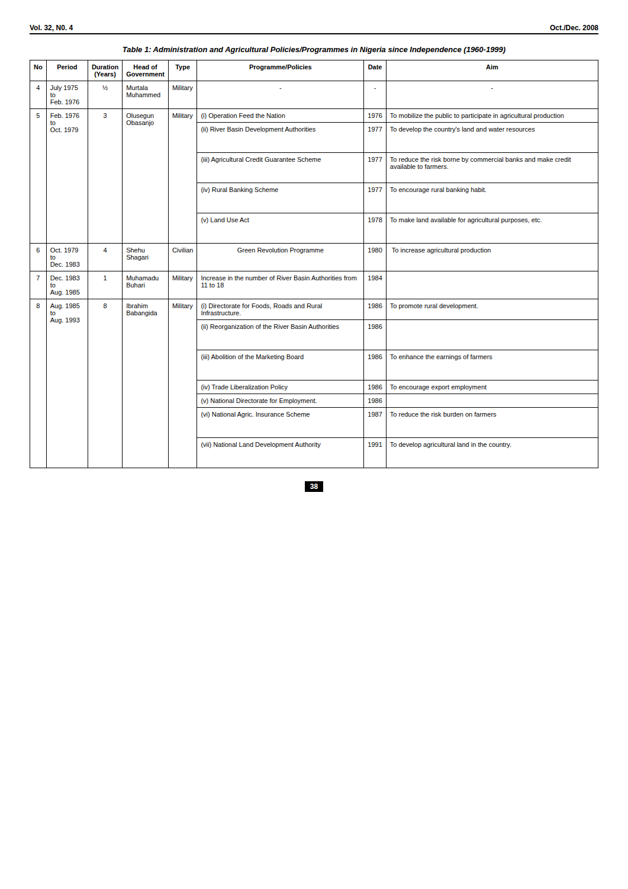Vol. 32, N0. 4
Oct./Dec. 2008
Table 1: Administration and Agricultural Policies/Programmes in Nigeria since Independence (1960-1999)
| No | Period | Duration (Years) | Head of Government | Type | Programme/Policies | Date | Aim |
| --- | --- | --- | --- | --- | --- | --- | --- |
| 4 | July 1975 to Feb. 1976 | ½ | Murtala Muhammed | Military | - | - | - |
| 5 | Feb. 1976 to Oct. 1979 | 3 | Olusegun Obasanjo | Military | (i) Operation Feed the Nation | 1976 | To mobilize the public to participate in agricultural production |
| (ii) River Basin Development Authorities | 1977 | To develop the country's land and water resources |
| (iii) Agricultural Credit Guarantee Scheme | 1977 | To reduce the risk borne by commercial banks and make credit available to farmers. |
| (iv) Rural Banking Scheme | 1977 | To encourage rural banking habit. |
| (v) Land Use Act | 1978 | To make land available for agricultural purposes, etc. |
| 6 | Oct. 1979 to Dec. 1983 | 4 | Shehu Shagari | Civilian | Green Revolution Programme | 1980 | To increase agricultural production |
| 7 | Dec. 1983 to Aug. 1985 | 1 | Muhamadu Buhari | Military | Increase in the number of River Basin Authorities from 11 to 18 | 1984 | |
| 8 | Aug. 1985 to Aug. 1993 | 8 | Ibrahim Babangida | Military | (i) Directorate for Foods, Roads and Rural Infrastructure. | 1986 | To promote rural development. |
| (ii) Reorganization of the River Basin Authorities | 1986 | |
| (iii) Abolition of the Marketing Board | 1986 | To enhance the earnings of farmers |
| (iv) Trade Liberalization Policy | 1986 | To encourage export employment |
| (v) National Directorate for Employment. | 1986 | |
| (vi) National Agric. Insurance Scheme | 1987 | To reduce the risk burden on farmers |
| (vii) National Land Development Authority | 1991 | To develop agricultural land in the country. |
38